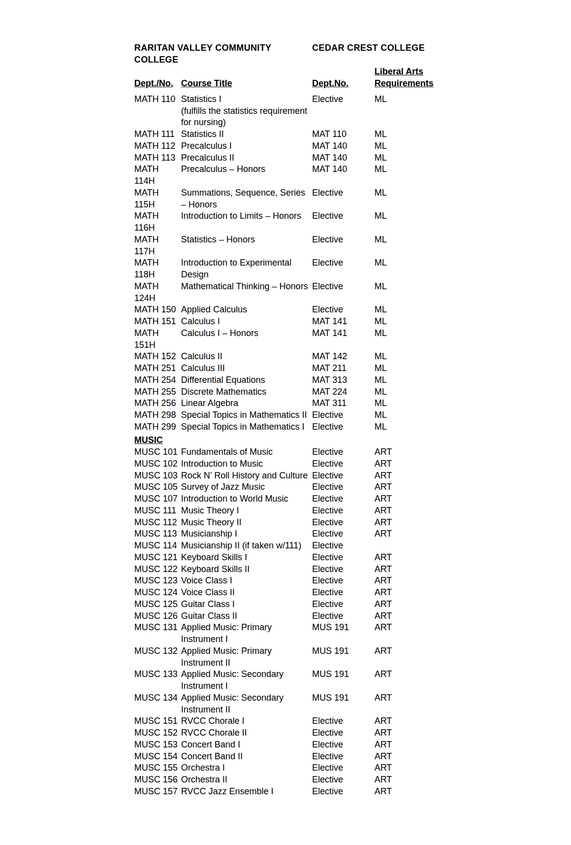| RARITAN VALLEY COMMUNITY COLLEGE | CEDAR CREST COLLEGE |
| | Liberal Arts |
| Dept./No. | Course Title | Dept.No. | Requirements |
| MATH 110 | Statistics I | Elective | ML |
| | (fulfills the statistics requirement for nursing) | | |
| MATH 111 | Statistics II | MAT 110 | ML |
| MATH 112 | Precalculus I | MAT 140 | ML |
| MATH 113 | Precalculus II | MAT 140 | ML |
| MATH 114H | Precalculus – Honors | MAT 140 | ML |
| MATH 115H | Summations, Sequence, Series – Honors | Elective | ML |
| MATH 116H | Introduction to Limits – Honors | Elective | ML |
| MATH 117H | Statistics – Honors | Elective | ML |
| MATH 118H | Introduction to Experimental Design | Elective | ML |
| MATH 124H | Mathematical Thinking – Honors | Elective | ML |
| MATH 150 | Applied Calculus | Elective | ML |
| MATH 151 | Calculus I | MAT 141 | ML |
| MATH 151H | Calculus I – Honors | MAT 141 | ML |
| MATH 152 | Calculus II | MAT 142 | ML |
| MATH 251 | Calculus III | MAT 211 | ML |
| MATH 254 | Differential Equations | MAT 313 | ML |
| MATH 255 | Discrete Mathematics | MAT 224 | ML |
| MATH 256 | Linear Algebra | MAT 311 | ML |
| MATH 298 | Special Topics in Mathematics II | Elective | ML |
| MATH 299 | Special Topics in Mathematics I | Elective | ML |
| MUSIC |
| MUSC 101 | Fundamentals of Music | Elective | ART |
| MUSC 102 | Introduction to Music | Elective | ART |
| MUSC 103 | Rock N’ Roll History and Culture | Elective | ART |
| MUSC 105 | Survey of Jazz Music | Elective | ART |
| MUSC 107 | Introduction to World Music | Elective | ART |
| MUSC 111 | Music Theory I | Elective | ART |
| MUSC 112 | Music Theory II | Elective | ART |
| MUSC 113 | Musicianship I | Elective | ART |
| MUSC 114 | Musicianship II (if taken w/111) | Elective | |
| MUSC 121 | Keyboard Skills I | Elective | ART |
| MUSC 122 | Keyboard Skills II | Elective | ART |
| MUSC 123 | Voice Class I | Elective | ART |
| MUSC 124 | Voice Class II | Elective | ART |
| MUSC 125 | Guitar Class I | Elective | ART |
| MUSC 126 | Guitar Class II | Elective | ART |
| MUSC 131 | Applied Music: Primary Instrument I | MUS 191 | ART |
| MUSC 132 | Applied Music: Primary Instrument II | MUS 191 | ART |
| MUSC 133 | Applied Music: Secondary Instrument I | MUS 191 | ART |
| MUSC 134 | Applied Music: Secondary Instrument II | MUS 191 | ART |
| MUSC 151 | RVCC Chorale I | Elective | ART |
| MUSC 152 | RVCC Chorale II | Elective | ART |
| MUSC 153 | Concert Band I | Elective | ART |
| MUSC 154 | Concert Band II | Elective | ART |
| MUSC 155 | Orchestra I | Elective | ART |
| MUSC 156 | Orchestra II | Elective | ART |
| MUSC 157 | RVCC Jazz Ensemble I | Elective | ART |